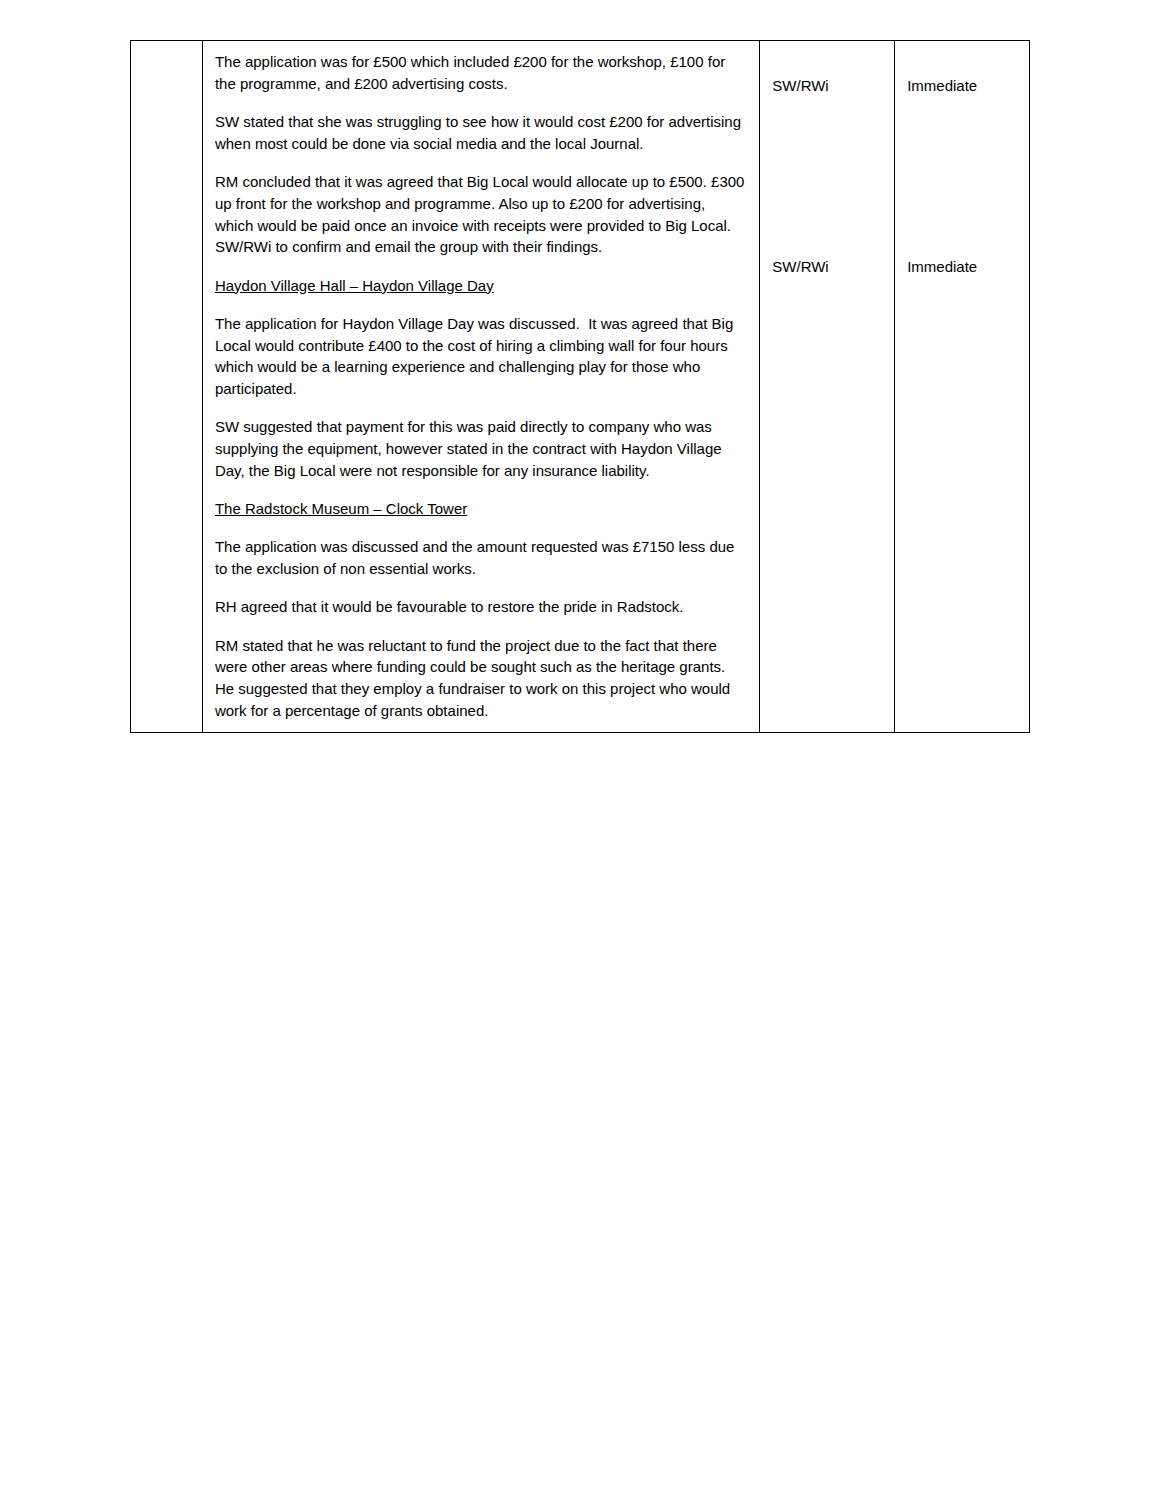| | The application was for £500 which included £200 for the workshop, £100 for the programme, and £200 advertising costs. SW stated that she was struggling to see how it would cost £200 for advertising when most could be done via social media and the local Journal. RM concluded that it was agreed that Big Local would allocate up to £500. £300 up front for the workshop and programme. Also up to £200 for advertising, which would be paid once an invoice with receipts were provided to Big Local. SW/RWi to confirm and email the group with their findings. Haydon Village Hall – Haydon Village Day The application for Haydon Village Day was discussed. It was agreed that Big Local would contribute £400 to the cost of hiring a climbing wall for four hours which would be a learning experience and challenging play for those who participated. SW suggested that payment for this was paid directly to company who was supplying the equipment, however stated in the contract with Haydon Village Day, the Big Local were not responsible for any insurance liability. The Radstock Museum – Clock Tower The application was discussed and the amount requested was £7150 less due to the exclusion of non essential works. RH agreed that it would be favourable to restore the pride in Radstock. RM stated that he was reluctant to fund the project due to the fact that there were other areas where funding could be sought such as the heritage grants. He suggested that they employ a fundraiser to work on this project who would work for a percentage of grants obtained. | SW/RWi SW/RWi | Immediate Immediate |